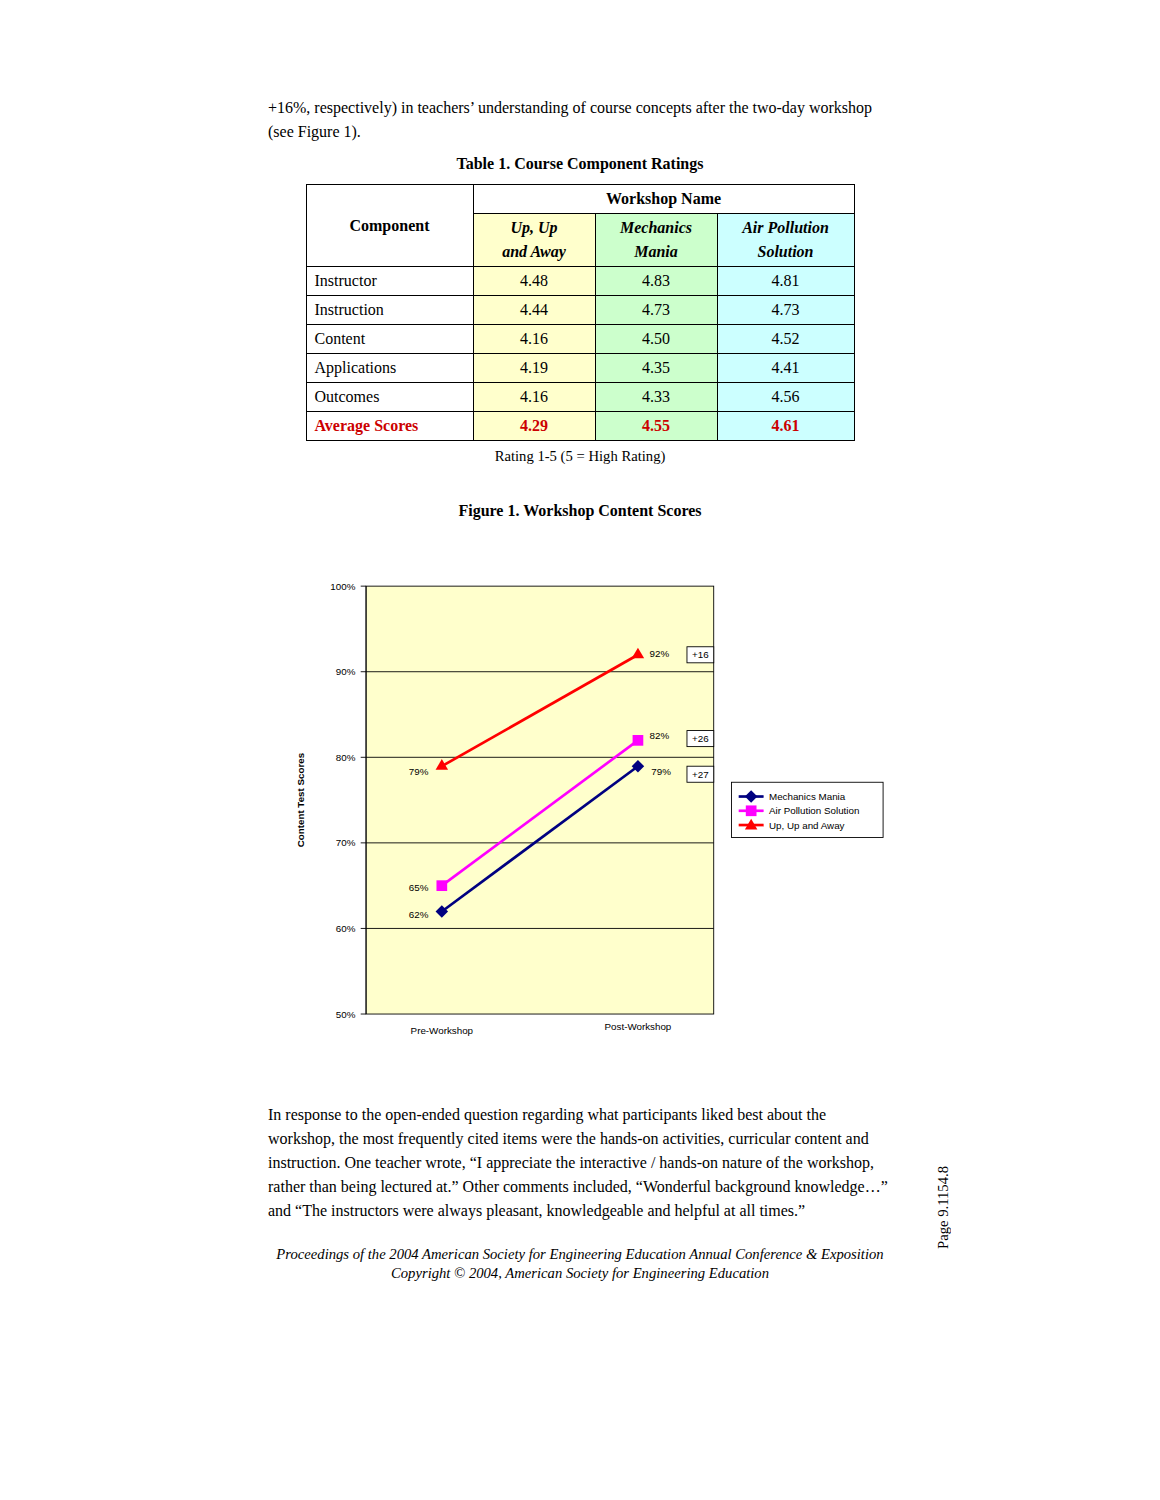+16%, respectively) in teachers’ understanding of course concepts after the two-day workshop (see Figure 1).
Table 1. Course Component Ratings
| Component | Workshop Name |
| --- | --- |
| Up, Up and Away | Mechanics Mania | Air Pollution Solution |
| Instructor | 4.48 | 4.83 | 4.81 |
| Instruction | 4.44 | 4.73 | 4.73 |
| Content | 4.16 | 4.50 | 4.52 |
| Applications | 4.19 | 4.35 | 4.41 |
| Outcomes | 4.16 | 4.33 | 4.56 |
| Average Scores | 4.29 | 4.55 | 4.61 |
Rating 1-5 (5 = High Rating)
Figure 1. Workshop Content Scores
100% 90% 80% 70% 60% 50% Content Test Scores Pre-Workshop Post-Workshop 62% 79% 65% 82% 79% 92% +16 +26 +27 Mechanics Mania Air Pollution Solution Up, Up and Away
In response to the open-ended question regarding what participants liked best about the workshop, the most frequently cited items were the hands-on activities, curricular content and instruction. One teacher wrote, “I appreciate the interactive / hands-on nature of the workshop, rather than being lectured at.” Other comments included, “Wonderful background knowledge…” and “The instructors were always pleasant, knowledgeable and helpful at all times.”
Page 9.1154.8
Proceedings of the 2004 American Society for Engineering Education Annual Conference & Exposition
Copyright © 2004, American Society for Engineering Education